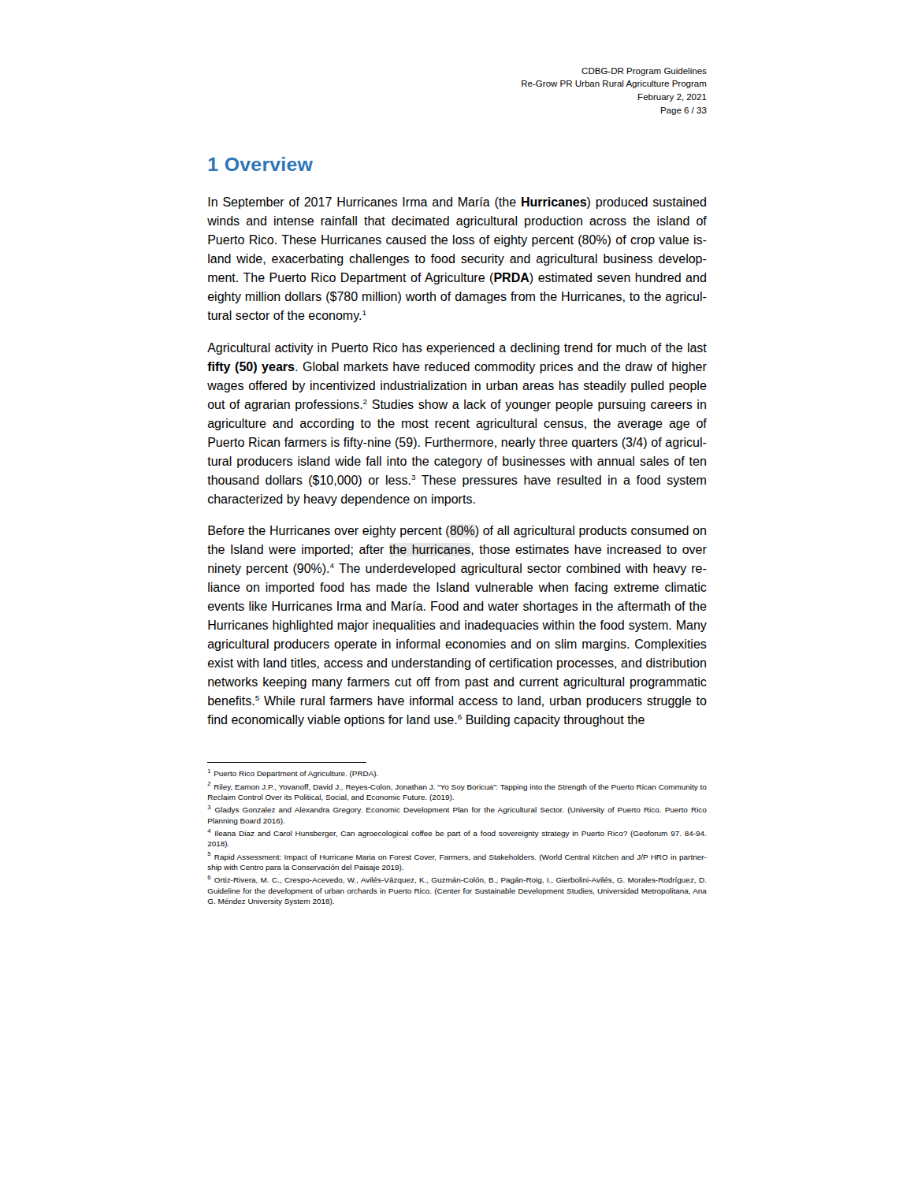CDBG-DR Program Guidelines Re-Grow PR Urban Rural Agriculture Program February 2, 2021 Page 6 / 33
1 Overview
In September of 2017 Hurricanes Irma and María (the Hurricanes) produced sustained winds and intense rainfall that decimated agricultural production across the island of Puerto Rico. These Hurricanes caused the loss of eighty percent (80%) of crop value island wide, exacerbating challenges to food security and agricultural business development. The Puerto Rico Department of Agriculture (PRDA) estimated seven hundred and eighty million dollars ($780 million) worth of damages from the Hurricanes, to the agricultural sector of the economy.1
Agricultural activity in Puerto Rico has experienced a declining trend for much of the last fifty (50) years. Global markets have reduced commodity prices and the draw of higher wages offered by incentivized industrialization in urban areas has steadily pulled people out of agrarian professions.2 Studies show a lack of younger people pursuing careers in agriculture and according to the most recent agricultural census, the average age of Puerto Rican farmers is fifty-nine (59). Furthermore, nearly three quarters (3/4) of agricultural producers island wide fall into the category of businesses with annual sales of ten thousand dollars ($10,000) or less.3 These pressures have resulted in a food system characterized by heavy dependence on imports.
Before the Hurricanes over eighty percent (80%) of all agricultural products consumed on the Island were imported; after the hurricanes, those estimates have increased to over ninety percent (90%).4 The underdeveloped agricultural sector combined with heavy reliance on imported food has made the Island vulnerable when facing extreme climatic events like Hurricanes Irma and María. Food and water shortages in the aftermath of the Hurricanes highlighted major inequalities and inadequacies within the food system. Many agricultural producers operate in informal economies and on slim margins. Complexities exist with land titles, access and understanding of certification processes, and distribution networks keeping many farmers cut off from past and current agricultural programmatic benefits.5 While rural farmers have informal access to land, urban producers struggle to find economically viable options for land use.6 Building capacity throughout the
1 Puerto Rico Department of Agriculture. (PRDA).
2 Riley, Eamon J.P., Yovanoff, David J., Reyes-Colon, Jonathan J. “Yo Soy Boricua”: Tapping into the Strength of the Puerto Rican Community to Reclaim Control Over its Political, Social, and Economic Future. (2019).
3 Gladys Gonzalez and Alexandra Gregory. Economic Development Plan for the Agricultural Sector. (University of Puerto Rico. Puerto Rico Planning Board 2016).
4 Ileana Diaz and Carol Hunsberger, Can agroecological coffee be part of a food sovereignty strategy in Puerto Rico? (Geoforum 97. 84-94. 2018).
5 Rapid Assessment: Impact of Hurricane Maria on Forest Cover, Farmers, and Stakeholders. (World Central Kitchen and J/P HRO in partnership with Centro para la Conservación del Paisaje 2019).
6 Ortiz-Rivera, M. C., Crespo-Acevedo, W., Avilés-Vázquez, K., Guzmán-Colón, B., Pagán-Roig, I., Gierbolini-Avilés, G. Morales-Rodríguez, D. Guideline for the development of urban orchards in Puerto Rico. (Center for Sustainable Development Studies, Universidad Metropolitana, Ana G. Méndez University System 2018).